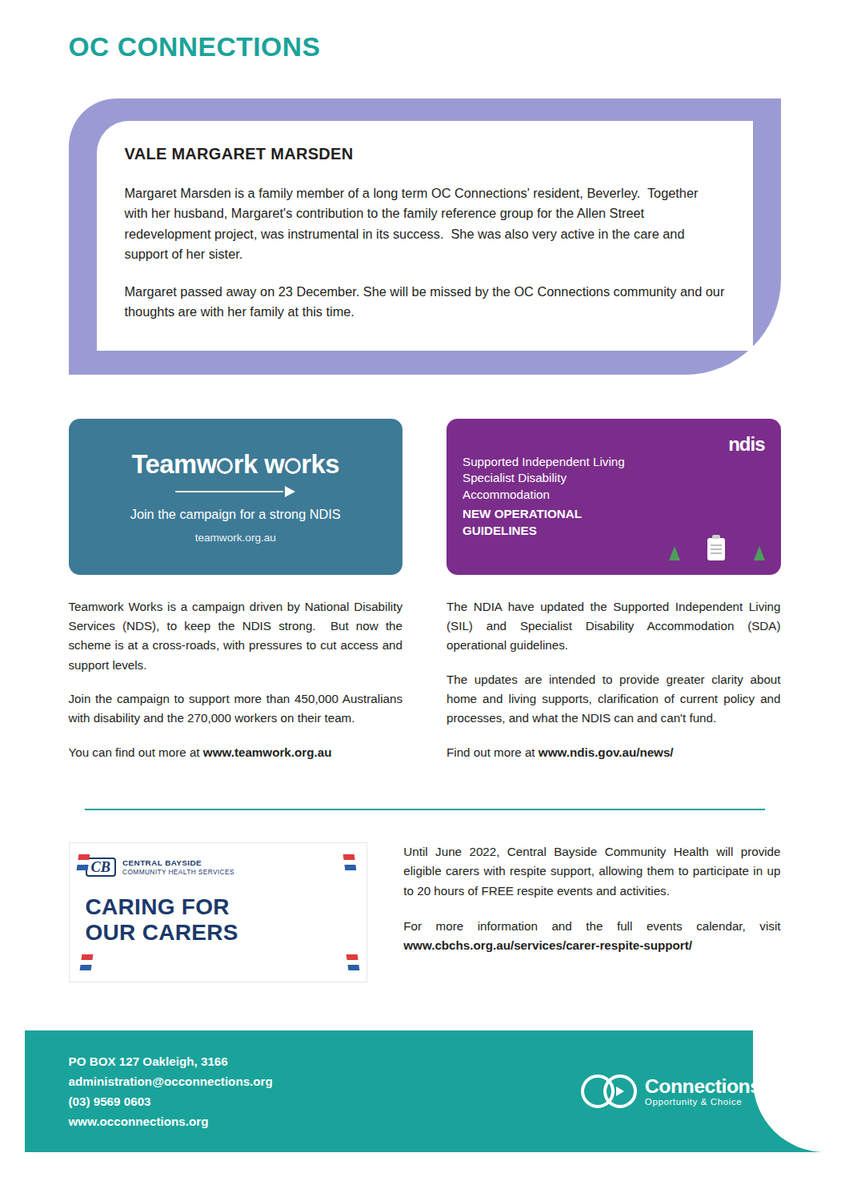OC CONNECTIONS
VALE MARGARET MARSDEN
Margaret Marsden is a family member of a long term OC Connections' resident, Beverley. Together with her husband, Margaret's contribution to the family reference group for the Allen Street redevelopment project, was instrumental in its success. She was also very active in the care and support of her sister.
Margaret passed away on 23 December. She will be missed by the OC Connections community and our thoughts are with her family at this time.
Teamw rk w rks
Join the campaign for a strong NDIS
teamwork.org.au
Teamwork Works is a campaign driven by National Disability Services (NDS), to keep the NDIS strong. But now the scheme is at a cross-roads, with pressures to cut access and support levels.
Join the campaign to support more than 450,000 Australians with disability and the 270,000 workers on their team.
You can find out more at www.teamwork.org.au
Supported Independent Living Specialist Disability Accommodation NEW OPERATIONAL GUIDELINES
ndis
The NDIA have updated the Supported Independent Living (SIL) and Specialist Disability Accommodation (SDA) operational guidelines.
The updates are intended to provide greater clarity about home and living supports, clarification of current policy and processes, and what the NDIS can and can't fund.
Find out more at www.ndis.gov.au/news/
CB CENTRAL BAYSIDE COMMUNITY HEALTH SERVICES
CARING FOR
OUR CARERS
Until June 2022, Central Bayside Community Health will provide eligible carers with respite support, allowing them to participate in up to 20 hours of FREE respite events and activities.
For more information and the full events calendar, visit www.cbchs.org.au/services/carer-respite-support/
PO BOX 127 Oakleigh, 3166
administration@occonnections.org
(03) 9569 0603
www.occonnections.org
Connections Opportunity & Choice